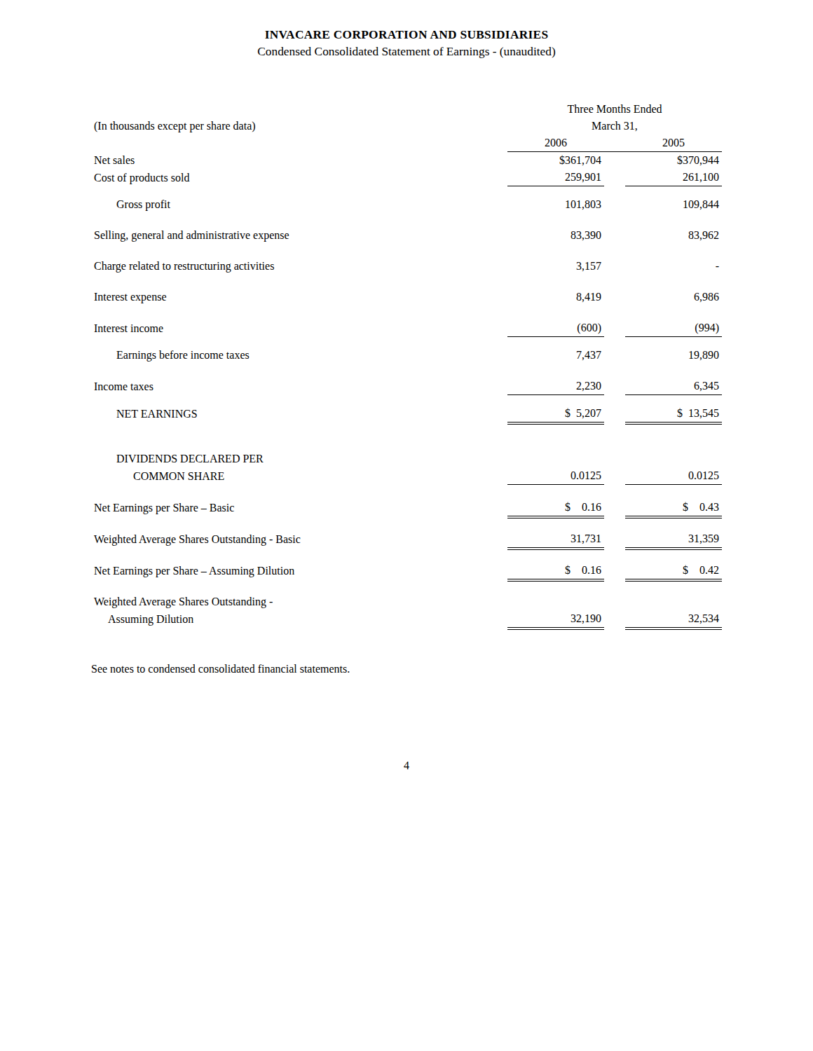INVACARE CORPORATION AND SUBSIDIARIES
Condensed Consolidated Statement of Earnings - (unaudited)
| | | Three Months Ended |
| (In thousands except per share data) | | March 31, |
| | | 2006 | | 2005 |
| Net sales | | $361,704 | | $370,944 |
| Cost of products sold | | 259,901 | | 261,100 |
| Gross profit | | 101,803 | | 109,844 |
| Selling, general and administrative expense | | 83,390 | | 83,962 |
| Charge related to restructuring activities | | 3,157 | | - |
| Interest expense | | 8,419 | | 6,986 |
| Interest income | | (600) | | (994) |
| Earnings before income taxes | | 7,437 | | 19,890 |
| Income taxes | | 2,230 | | 6,345 |
| NET EARNINGS | | $ 5,207 | | $ 13,545 |
| DIVIDENDS DECLARED PER | | | | |
| COMMON SHARE | | 0.0125 | | 0.0125 |
| Net Earnings per Share – Basic | | $ 0.16 | | $ 0.43 |
| Weighted Average Shares Outstanding - Basic | | 31,731 | | 31,359 |
| Net Earnings per Share – Assuming Dilution | | $ 0.16 | | $ 0.42 |
| Weighted Average Shares Outstanding - | | | | |
| Assuming Dilution | | 32,190 | | 32,534 |
See notes to condensed consolidated financial statements.
4